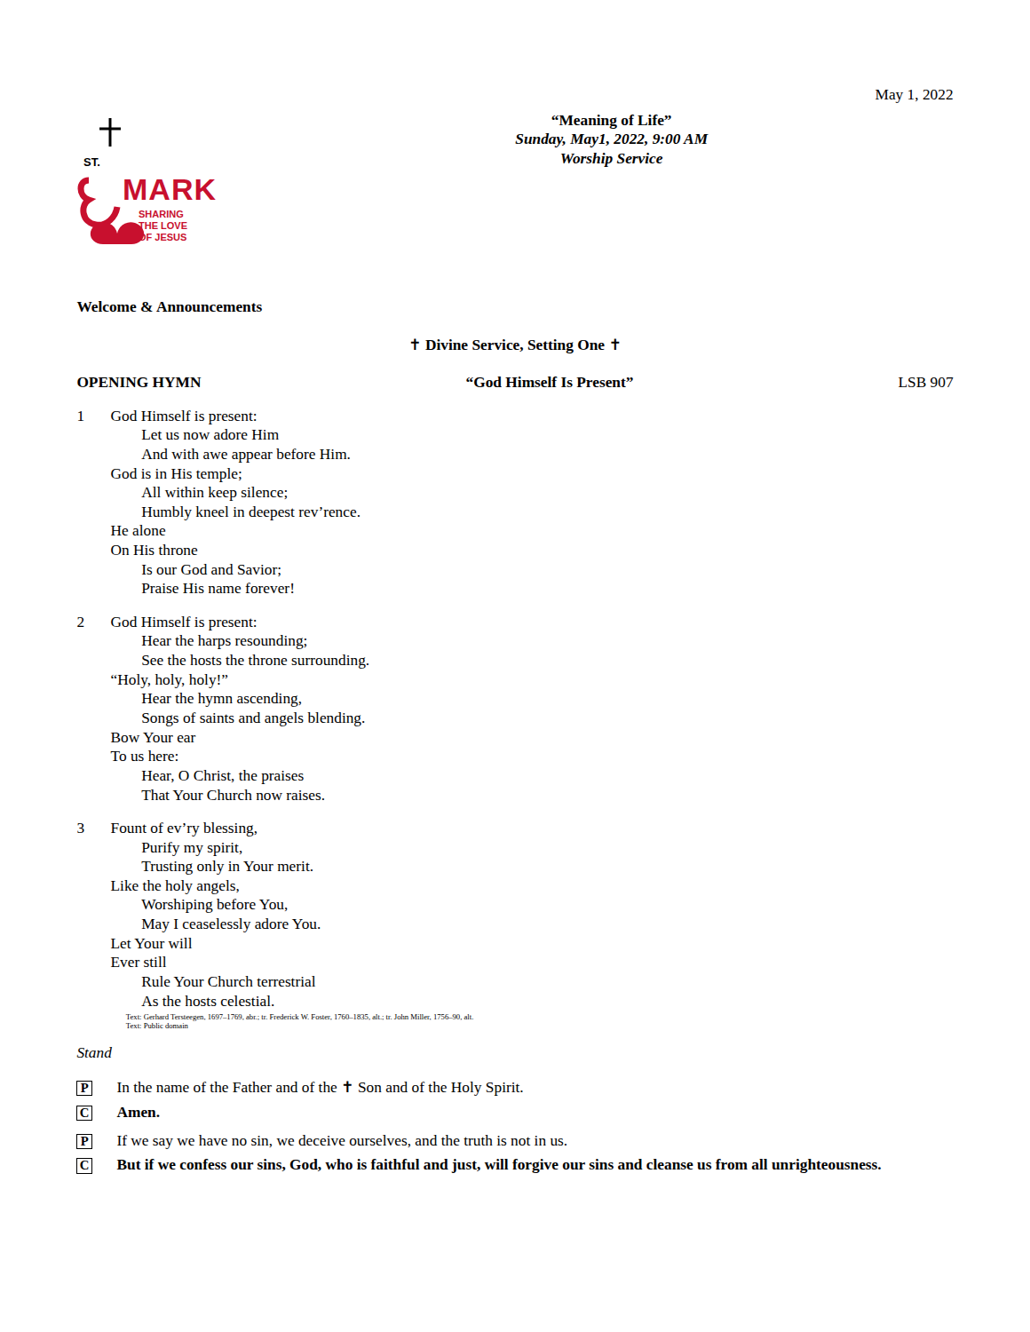May 1, 2022
ST. MARK SHARING THE LOVE OF JESUS
“Meaning of Life”
Sunday, May1, 2022, 9:00 AM
Worship Service
Welcome & Announcements
✝ Divine Service, Setting One ✝
OPENING HYMN “God Himself Is Present” LSB 907
1
God Himself is present:
Let us now adore Him
And with awe appear before Him.
God is in His temple;
All within keep silence;
Humbly kneel in deepest rev’rence.
He alone
On His throne
Is our God and Savior;
Praise His name forever!
2
God Himself is present:
Hear the harps resounding;
See the hosts the throne surrounding.
“Holy, holy, holy!”
Hear the hymn ascending,
Songs of saints and angels blending.
Bow Your ear
To us here:
Hear, O Christ, the praises
That Your Church now raises.
3
Fount of ev’ry blessing,
Purify my spirit,
Trusting only in Your merit.
Like the holy angels,
Worshiping before You,
May I ceaselessly adore You.
Let Your will
Ever still
Rule Your Church terrestrial
As the hosts celestial.
Text: Gerhard Tersteegen, 1697–1769, abr.; tr. Frederick W. Foster, 1760–1835, alt.; tr. John Miller, 1756–90, alt.
Text: Public domain
Stand
P In the name of the Father and of the ✝ Son and of the Holy Spirit.
C Amen.
P If we say we have no sin, we deceive ourselves, and the truth is not in us.
C But if we confess our sins, God, who is faithful and just, will forgive our sins and cleanse us from all unrighteousness.